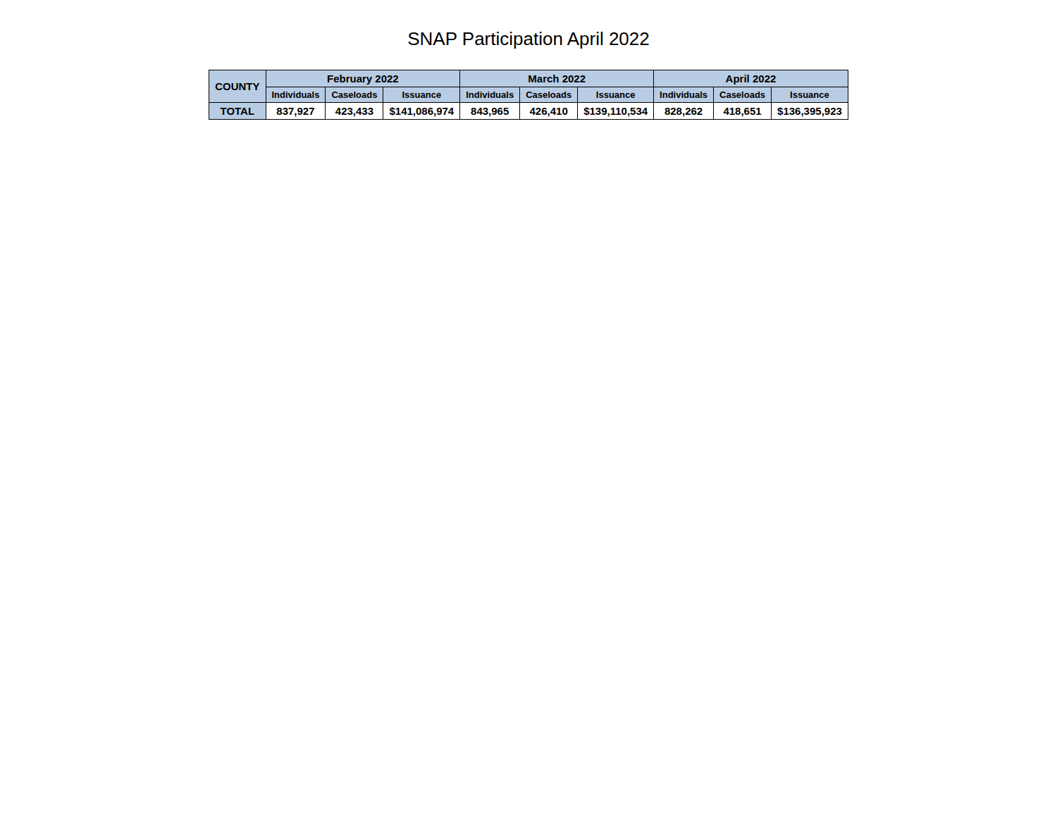SNAP Participation April 2022
| COUNTY | February 2022 | March 2022 | April 2022 |
| --- | --- | --- | --- |
| Individuals | Caseloads | Issuance | Individuals | Caseloads | Issuance | Individuals | Caseloads | Issuance |
| TOTAL | 837,927 | 423,433 | $141,086,974 | 843,965 | 426,410 | $139,110,534 | 828,262 | 418,651 | $136,395,923 |